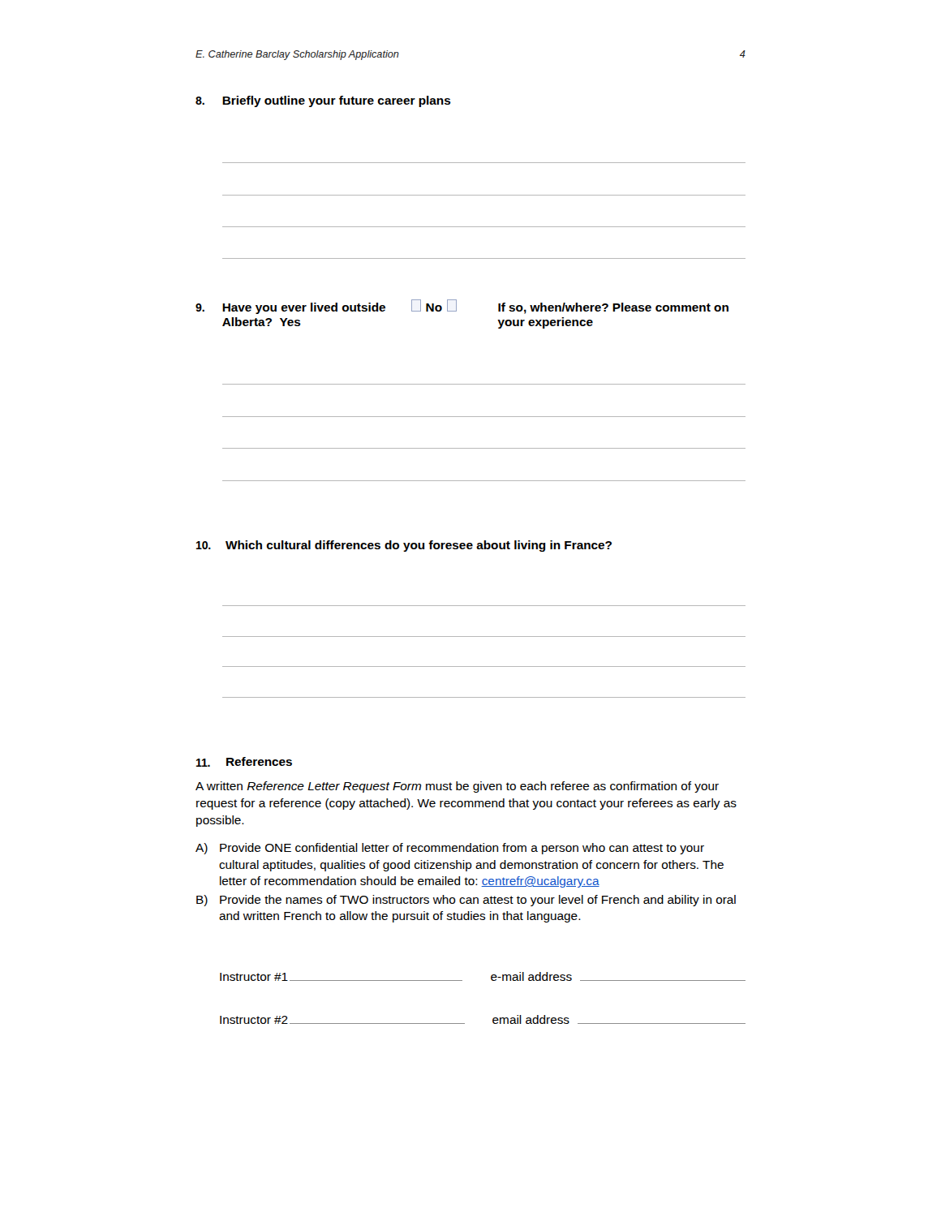E. Catherine Barclay Scholarship Application
4
8. Briefly outline your future career plans
9.
Have you ever lived outside Alberta? Yes No If so, when/where? Please comment on your experience
10. Which cultural differences do you foresee about living in France?
11. References
A written Reference Letter Request Form must be given to each referee as confirmation of your request for a reference (copy attached). We recommend that you contact your referees as early as possible.
A) Provide ONE confidential letter of recommendation from a person who can attest to your cultural aptitudes, qualities of good citizenship and demonstration of concern for others. The letter of recommendation should be emailed to: centrefr@ucalgary.ca
B) Provide the names of TWO instructors who can attest to your level of French and ability in oral and written French to allow the pursuit of studies in that language.
Instructor #1 e-mail address
Instructor #2 email address